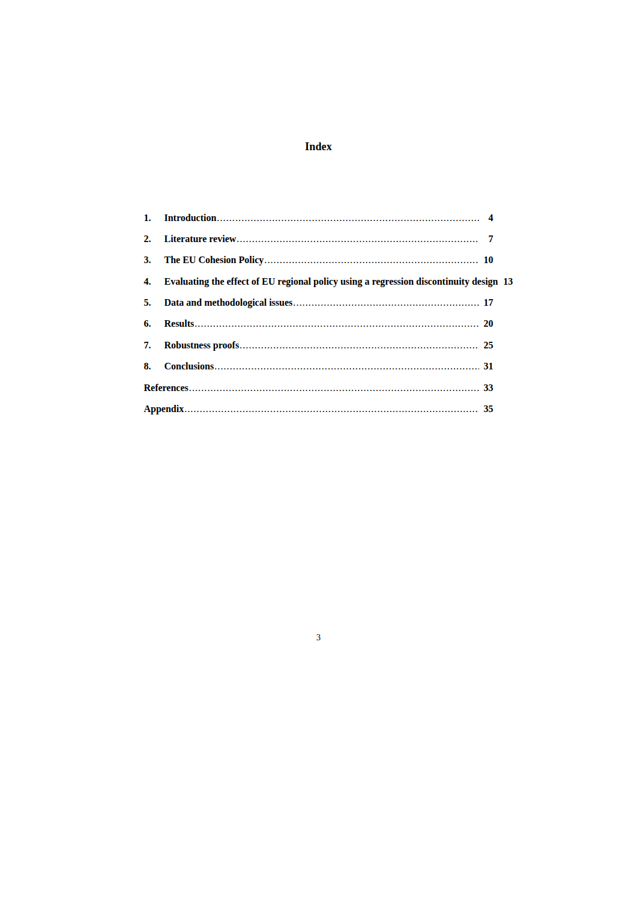Index
1. Introduction ........................................................................................................................................... 4
2. Literature review ............................................................................................................................... 7
3. The EU Cohesion Policy ..................................................................................................... 10
4. Evaluating the effect of EU regional policy using a regression discontinuity design ........ 13
5. Data and methodological issues ........................................................................................... 17
6. Results ..................................................................................................................................... 20
7. Robustness proofs ................................................................................................................. 25
8. Conclusions ............................................................................................................................. 31
References ................................................................................................................................. 33
Appendix .................................................................................................................................... 35
3